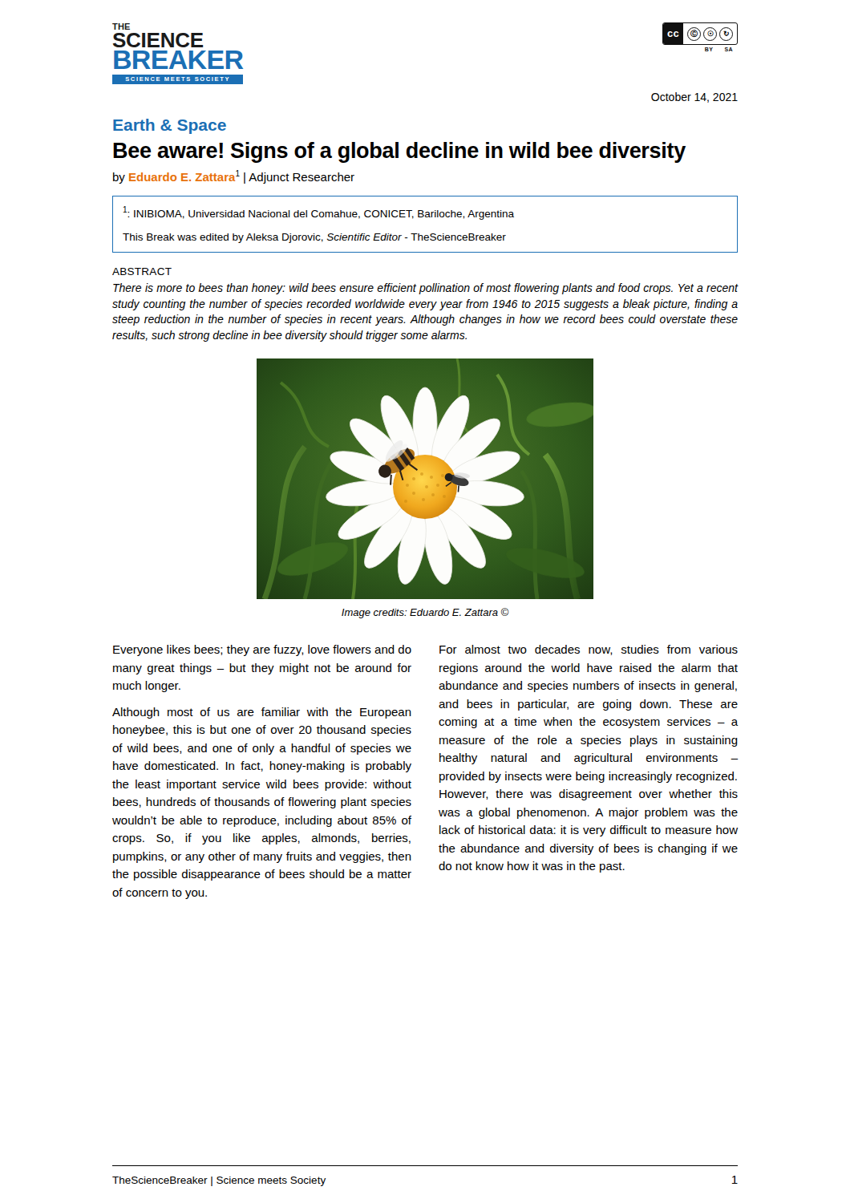THE SCIENCE BREAKER Science meets Society
cc
Ⓒ ☉ ↻
BY SA
October 14, 2021
Earth & Space
Bee aware! Signs of a global decline in wild bee diversity
by Eduardo E. Zattara1 | Adjunct Researcher
1: INIBIOMA, Universidad Nacional del Comahue, CONICET, Bariloche, Argentina
This Break was edited by Aleksa Djorovic, Scientific Editor - TheScienceBreaker
ABSTRACT
There is more to bees than honey: wild bees ensure efficient pollination of most flowering plants and food crops. Yet a recent study counting the number of species recorded worldwide every year from 1946 to 2015 suggests a bleak picture, finding a steep reduction in the number of species in recent years. Although changes in how we record bees could overstate these results, such strong decline in bee diversity should trigger some alarms.
Image credits: Eduardo E. Zattara ©
Everyone likes bees; they are fuzzy, love flowers and do many great things – but they might not be around for much longer.
Although most of us are familiar with the European honeybee, this is but one of over 20 thousand species of wild bees, and one of only a handful of species we have domesticated. In fact, honey-making is probably the least important service wild bees provide: without bees, hundreds of thousands of flowering plant species wouldn’t be able to reproduce, including about 85% of crops. So, if you like apples, almonds, berries, pumpkins, or any other of many fruits and veggies, then the possible disappearance of bees should be a matter of concern to you.
For almost two decades now, studies from various regions around the world have raised the alarm that abundance and species numbers of insects in general, and bees in particular, are going down. These are coming at a time when the ecosystem services – a measure of the role a species plays in sustaining healthy natural and agricultural environments – provided by insects were being increasingly recognized. However, there was disagreement over whether this was a global phenomenon. A major problem was the lack of historical data: it is very difficult to measure how the abundance and diversity of bees is changing if we do not know how it was in the past.
TheScienceBreaker | Science meets Society 1